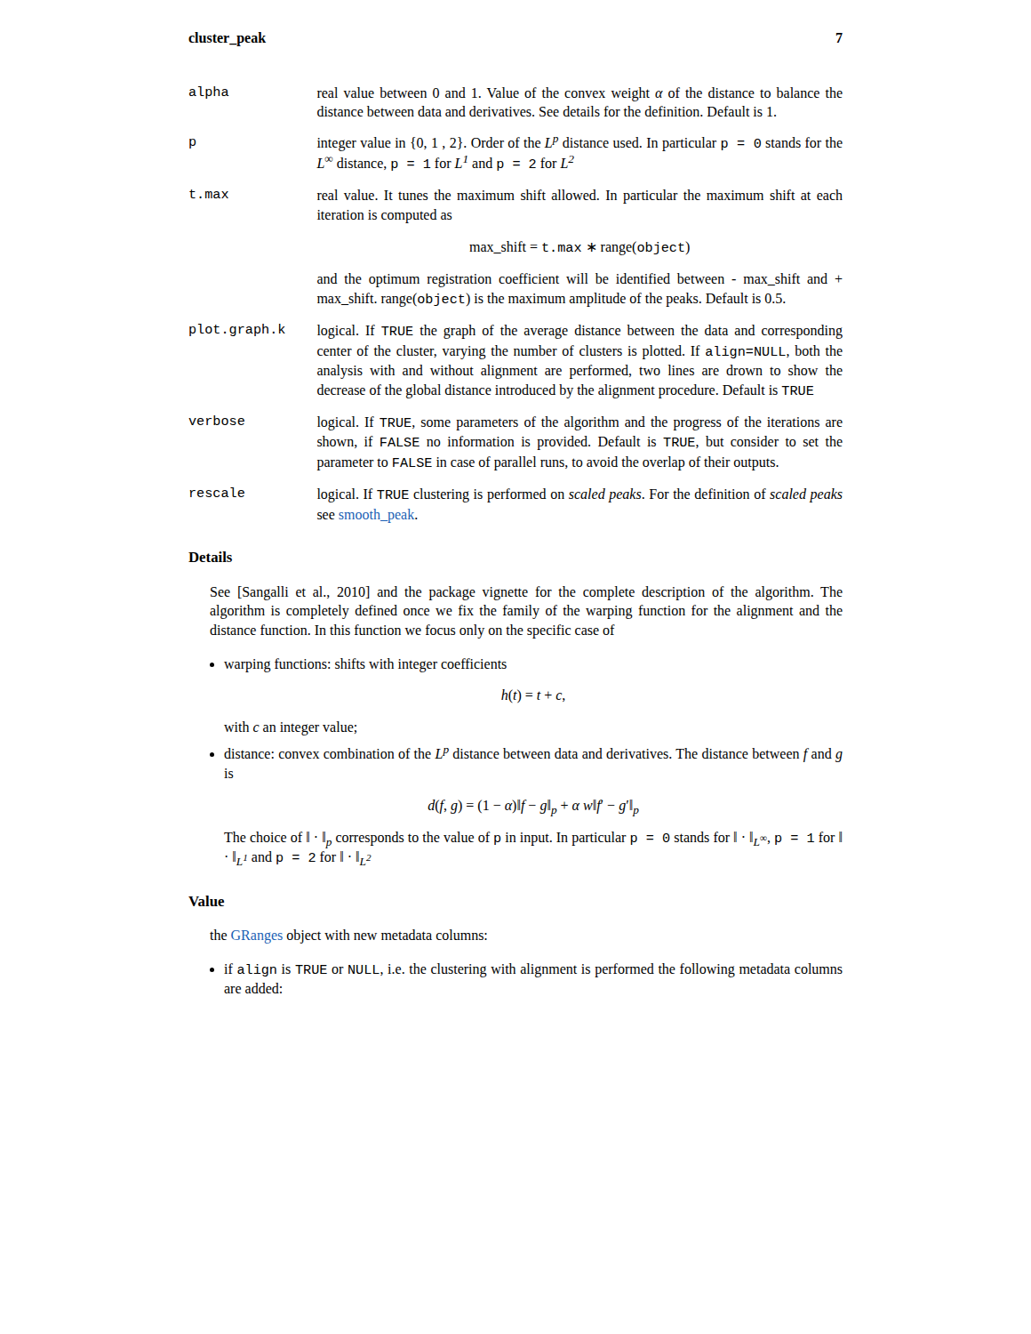cluster_peak 7
alpha
real value between 0 and 1. Value of the convex weight α of the distance to balance the distance between data and derivatives. See details for the definition. Default is 1.
p
integer value in {0, 1 , 2}. Order of the Lp distance used. In particular p = 0 stands for the L∞ distance, p = 1 for L1 and p = 2 for L2
t.max
real value. It tunes the maximum shift allowed. In particular the maximum shift at each iteration is computed as
max_shift = t.max ∗ range(object)
and the optimum registration coefficient will be identified between - max_shift and + max_shift. range(object) is the maximum amplitude of the peaks. Default is 0.5.
plot.graph.k
logical. If TRUE the graph of the average distance between the data and corresponding center of the cluster, varying the number of clusters is plotted. If align=NULL, both the analysis with and without alignment are performed, two lines are drown to show the decrease of the global distance introduced by the alignment procedure. Default is TRUE
verbose
logical. If TRUE, some parameters of the algorithm and the progress of the iterations are shown, if FALSE no information is provided. Default is TRUE, but consider to set the parameter to FALSE in case of parallel runs, to avoid the overlap of their outputs.
rescale
logical. If TRUE clustering is performed on scaled peaks. For the definition of scaled peaks see smooth_peak.
Details
See [Sangalli et al., 2010] and the package vignette for the complete description of the algorithm. The algorithm is completely defined once we fix the family of the warping function for the alignment and the distance function. In this function we focus only on the specific case of
warping functions: shifts with integer coefficients
h(t) = t + c,
with c an integer value;
distance: convex combination of the Lp distance between data and derivatives. The distance between f and g is
d(f, g) = (1 − α)‖f − g‖p + α w‖f′ − g′‖p
The choice of ‖ · ‖p corresponds to the value of p in input. In particular p = 0 stands for ‖ · ‖L∞, p = 1 for ‖ · ‖L1 and p = 2 for ‖ · ‖L2
Value
the GRanges object with new metadata columns:
if align is TRUE or NULL, i.e. the clustering with alignment is performed the following metadata columns are added: